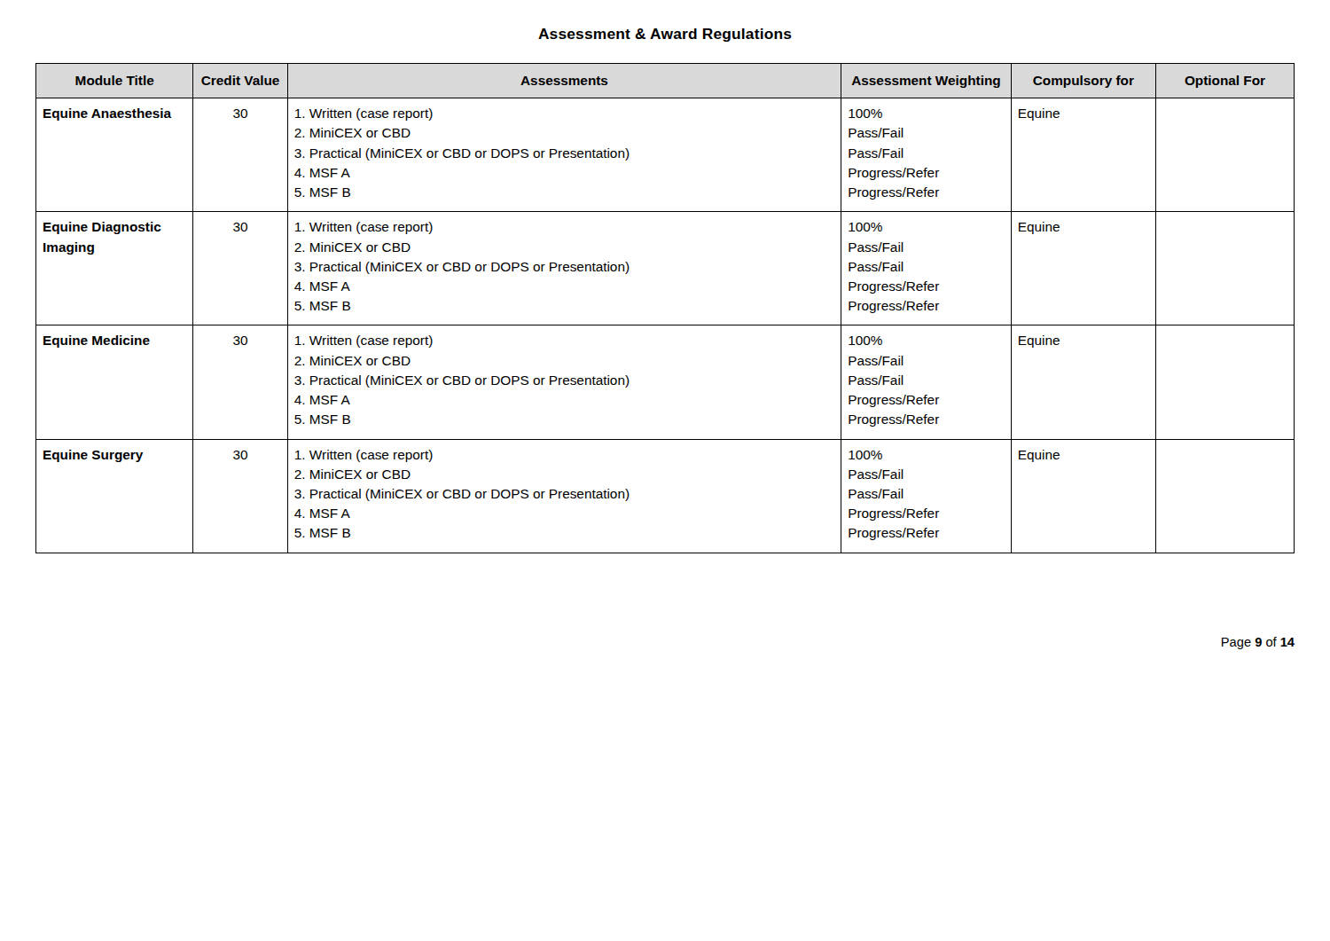Assessment & Award Regulations
| Module Title | Credit Value | Assessments | Assessment Weighting | Compulsory for | Optional For |
| --- | --- | --- | --- | --- | --- |
| Equine Anaesthesia | 30 | 1. Written (case report) 2. MiniCEX or CBD 3. Practical (MiniCEX or CBD or DOPS or Presentation) 4. MSF A 5. MSF B | 100% Pass/Fail Pass/Fail Progress/Refer Progress/Refer | Equine | |
| Equine Diagnostic Imaging | 30 | 1. Written (case report) 2. MiniCEX or CBD 3. Practical (MiniCEX or CBD or DOPS or Presentation) 4. MSF A 5. MSF B | 100% Pass/Fail Pass/Fail Progress/Refer Progress/Refer | Equine | |
| Equine Medicine | 30 | 1. Written (case report) 2. MiniCEX or CBD 3. Practical (MiniCEX or CBD or DOPS or Presentation) 4. MSF A 5. MSF B | 100% Pass/Fail Pass/Fail Progress/Refer Progress/Refer | Equine | |
| Equine Surgery | 30 | 1. Written (case report) 2. MiniCEX or CBD 3. Practical (MiniCEX or CBD or DOPS or Presentation) 4. MSF A 5. MSF B | 100% Pass/Fail Pass/Fail Progress/Refer Progress/Refer | Equine | |
Page 9 of 14